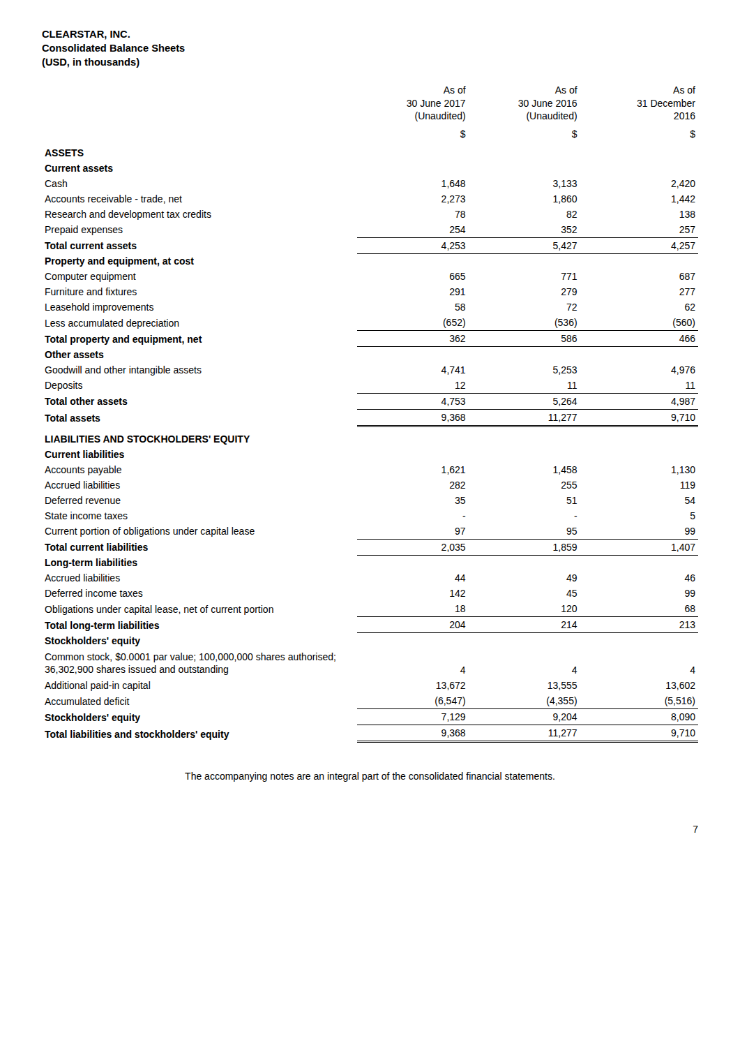CLEARSTAR, INC.
Consolidated Balance Sheets
(USD, in thousands)
| | As of 30 June 2017 (Unaudited) | As of 30 June 2016 (Unaudited) | As of 31 December 2016 |
| --- | --- | --- | --- |
| | $ | $ | $ |
| ASSETS | | | |
| Current assets | | | |
| Cash | 1,648 | 3,133 | 2,420 |
| Accounts receivable - trade, net | 2,273 | 1,860 | 1,442 |
| Research and development tax credits | 78 | 82 | 138 |
| Prepaid expenses | 254 | 352 | 257 |
| Total current assets | 4,253 | 5,427 | 4,257 |
| Property and equipment, at cost | | | |
| Computer equipment | 665 | 771 | 687 |
| Furniture and fixtures | 291 | 279 | 277 |
| Leasehold improvements | 58 | 72 | 62 |
| Less accumulated depreciation | (652) | (536) | (560) |
| Total property and equipment, net | 362 | 586 | 466 |
| Other assets | | | |
| Goodwill and other intangible assets | 4,741 | 5,253 | 4,976 |
| Deposits | 12 | 11 | 11 |
| Total other assets | 4,753 | 5,264 | 4,987 |
| Total assets | 9,368 | 11,277 | 9,710 |
| LIABILITIES AND STOCKHOLDERS' EQUITY | | | |
| Current liabilities | | | |
| Accounts payable | 1,621 | 1,458 | 1,130 |
| Accrued liabilities | 282 | 255 | 119 |
| Deferred revenue | 35 | 51 | 54 |
| State income taxes | - | - | 5 |
| Current portion of obligations under capital lease | 97 | 95 | 99 |
| Total current liabilities | 2,035 | 1,859 | 1,407 |
| Long-term liabilities | | | |
| Accrued liabilities | 44 | 49 | 46 |
| Deferred income taxes | 142 | 45 | 99 |
| Obligations under capital lease, net of current portion | 18 | 120 | 68 |
| Total long-term liabilities | 204 | 214 | 213 |
| Stockholders' equity | | | |
| Common stock, $0.0001 par value; 100,000,000 shares authorised; 36,302,900 shares issued and outstanding | 4 | 4 | 4 |
| Additional paid-in capital | 13,672 | 13,555 | 13,602 |
| Accumulated deficit | (6,547) | (4,355) | (5,516) |
| Stockholders' equity | 7,129 | 9,204 | 8,090 |
| Total liabilities and stockholders' equity | 9,368 | 11,277 | 9,710 |
The accompanying notes are an integral part of the consolidated financial statements.
7